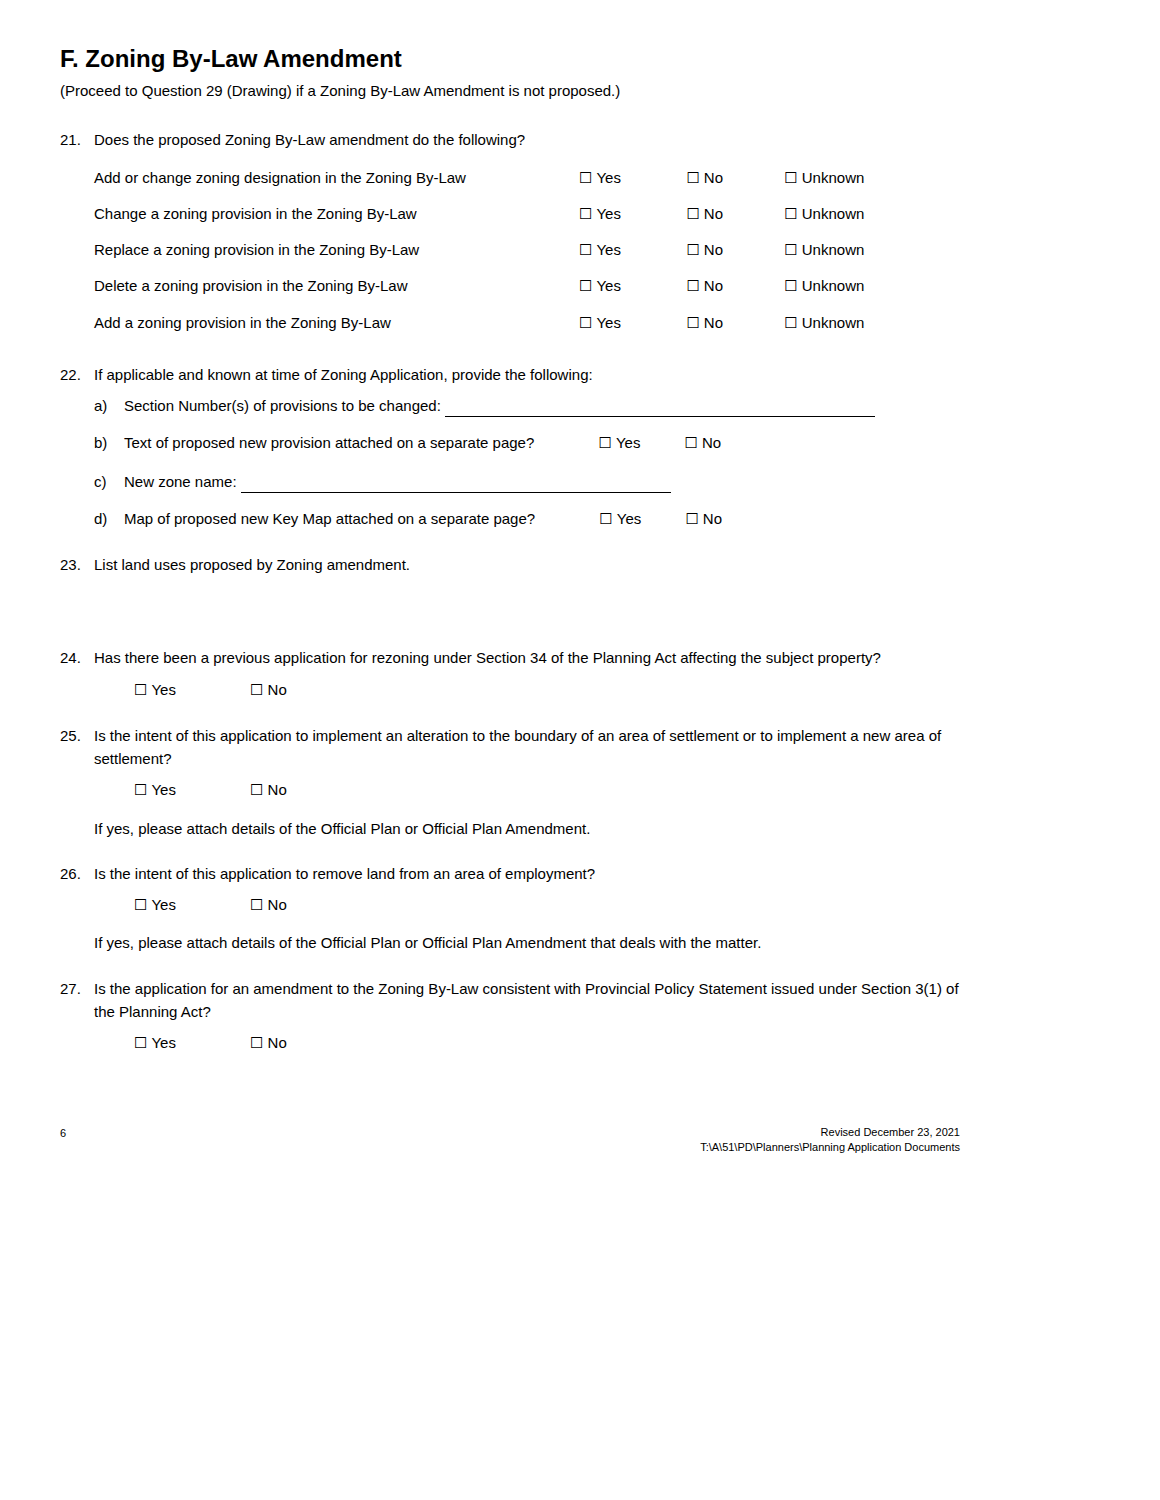F. Zoning By-Law Amendment
(Proceed to Question 29 (Drawing) if a Zoning By-Law Amendment is not proposed.)
Does the proposed Zoning By-Law amendment do the following?
| Add or change zoning designation in the Zoning By-Law | ☐ Yes | ☐ No | ☐ Unknown |
| Change a zoning provision in the Zoning By-Law | ☐ Yes | ☐ No | ☐ Unknown |
| Replace a zoning provision in the Zoning By-Law | ☐ Yes | ☐ No | ☐ Unknown |
| Delete a zoning provision in the Zoning By-Law | ☐ Yes | ☐ No | ☐ Unknown |
| Add a zoning provision in the Zoning By-Law | ☐ Yes | ☐ No | ☐ Unknown |
If applicable and known at time of Zoning Application, provide the following:
Section Number(s) of provisions to be changed:
Text of proposed new provision attached on a separate page? ☐Yes ☐No
New zone name:
Map of proposed new Key Map attached on a separate page? ☐Yes ☐No
List land uses proposed by Zoning amendment.
Has there been a previous application for rezoning under Section 34 of the Planning Act affecting the subject property?
☐Yes ☐No
Is the intent of this application to implement an alteration to the boundary of an area of settlement or to implement a new area of settlement?
☐Yes ☐No
If yes, please attach details of the Official Plan or Official Plan Amendment.
Is the intent of this application to remove land from an area of employment?
☐Yes ☐No
If yes, please attach details of the Official Plan or Official Plan Amendment that deals with the matter.
Is the application for an amendment to the Zoning By-Law consistent with Provincial Policy Statement issued under Section 3(1) of the Planning Act?
☐Yes ☐No
6
Revised December 23, 2021
T:\A\51\PD\Planners\Planning Application Documents